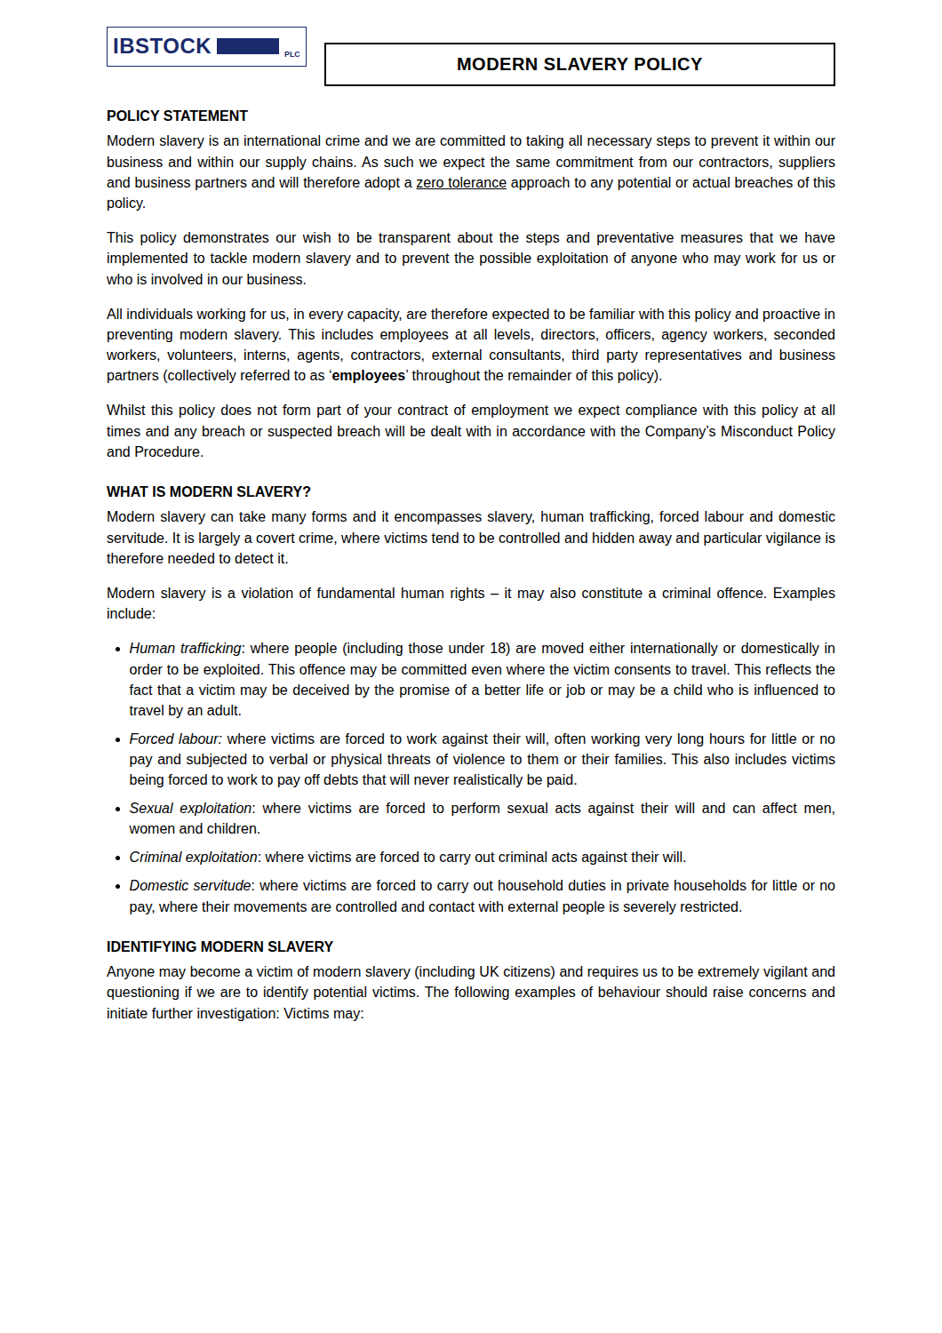IBSTOCK PLC
MODERN SLAVERY POLICY
Policy Statement
Modern slavery is an international crime and we are committed to taking all necessary steps to prevent it within our business and within our supply chains. As such we expect the same commitment from our contractors, suppliers and business partners and will therefore adopt a zero tolerance approach to any potential or actual breaches of this policy.
This policy demonstrates our wish to be transparent about the steps and preventative measures that we have implemented to tackle modern slavery and to prevent the possible exploitation of anyone who may work for us or who is involved in our business.
All individuals working for us, in every capacity, are therefore expected to be familiar with this policy and proactive in preventing modern slavery. This includes employees at all levels, directors, officers, agency workers, seconded workers, volunteers, interns, agents, contractors, external consultants, third party representatives and business partners (collectively referred to as ‘employees’ throughout the remainder of this policy).
Whilst this policy does not form part of your contract of employment we expect compliance with this policy at all times and any breach or suspected breach will be dealt with in accordance with the Company’s Misconduct Policy and Procedure.
What is Modern Slavery?
Modern slavery can take many forms and it encompasses slavery, human trafficking, forced labour and domestic servitude. It is largely a covert crime, where victims tend to be controlled and hidden away and particular vigilance is therefore needed to detect it.
Modern slavery is a violation of fundamental human rights – it may also constitute a criminal offence. Examples include:
Human trafficking: where people (including those under 18) are moved either internationally or domestically in order to be exploited. This offence may be committed even where the victim consents to travel. This reflects the fact that a victim may be deceived by the promise of a better life or job or may be a child who is influenced to travel by an adult.
Forced labour: where victims are forced to work against their will, often working very long hours for little or no pay and subjected to verbal or physical threats of violence to them or their families. This also includes victims being forced to work to pay off debts that will never realistically be paid.
Sexual exploitation: where victims are forced to perform sexual acts against their will and can affect men, women and children.
Criminal exploitation: where victims are forced to carry out criminal acts against their will.
Domestic servitude: where victims are forced to carry out household duties in private households for little or no pay, where their movements are controlled and contact with external people is severely restricted.
Identifying Modern Slavery
Anyone may become a victim of modern slavery (including UK citizens) and requires us to be extremely vigilant and questioning if we are to identify potential victims. The following examples of behaviour should raise concerns and initiate further investigation: Victims may: